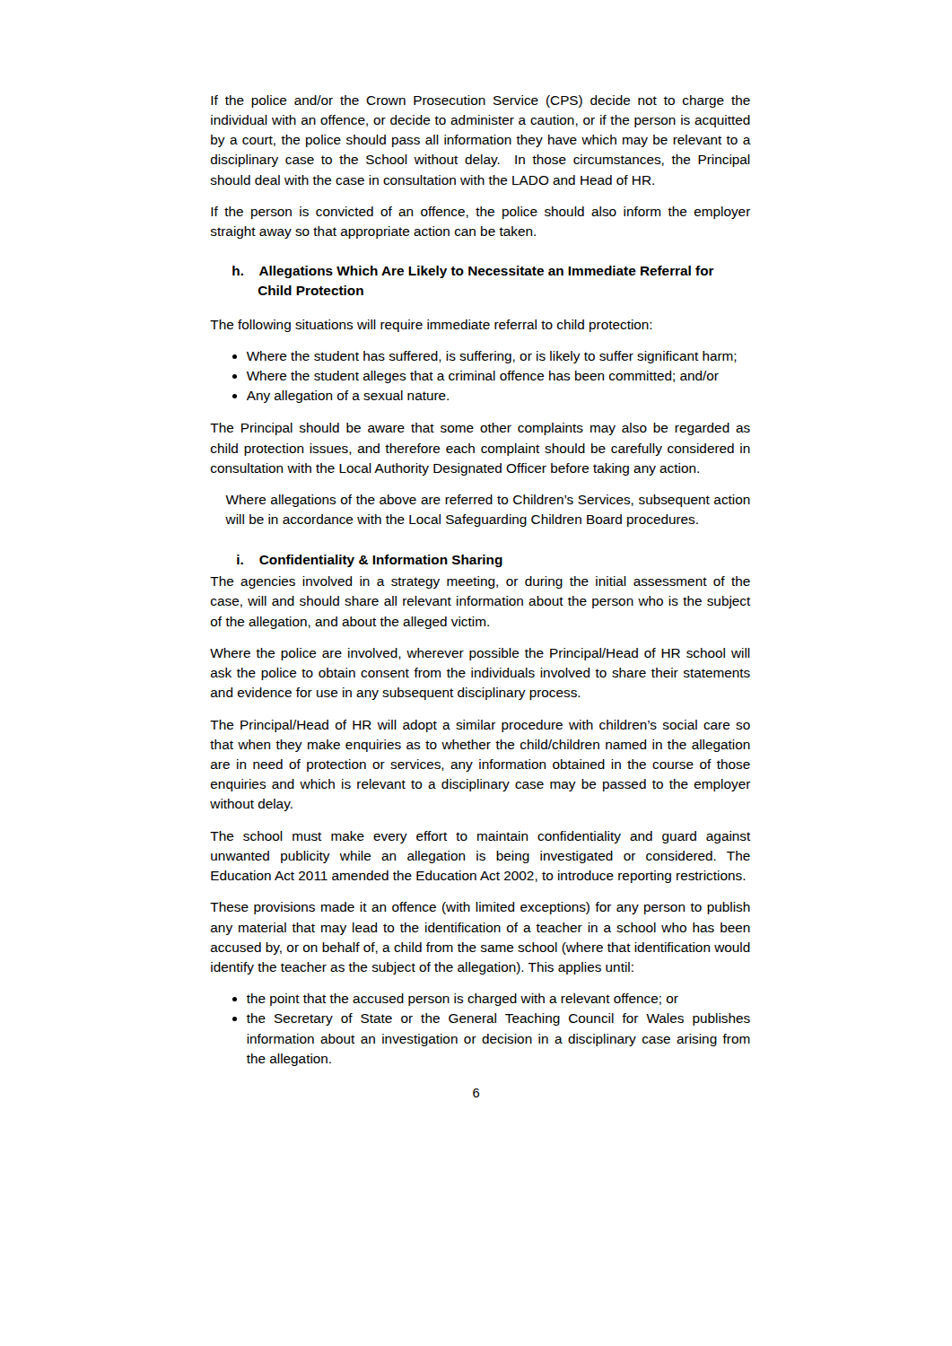If the police and/or the Crown Prosecution Service (CPS) decide not to charge the individual with an offence, or decide to administer a caution, or if the person is acquitted by a court, the police should pass all information they have which may be relevant to a disciplinary case to the School without delay. In those circumstances, the Principal should deal with the case in consultation with the LADO and Head of HR.
If the person is convicted of an offence, the police should also inform the employer straight away so that appropriate action can be taken.
h. Allegations Which Are Likely to Necessitate an Immediate Referral for Child Protection
The following situations will require immediate referral to child protection:
Where the student has suffered, is suffering, or is likely to suffer significant harm;
Where the student alleges that a criminal offence has been committed; and/or
Any allegation of a sexual nature.
The Principal should be aware that some other complaints may also be regarded as child protection issues, and therefore each complaint should be carefully considered in consultation with the Local Authority Designated Officer before taking any action.
Where allegations of the above are referred to Children’s Services, subsequent action will be in accordance with the Local Safeguarding Children Board procedures.
i. Confidentiality & Information Sharing
The agencies involved in a strategy meeting, or during the initial assessment of the case, will and should share all relevant information about the person who is the subject of the allegation, and about the alleged victim.
Where the police are involved, wherever possible the Principal/Head of HR school will ask the police to obtain consent from the individuals involved to share their statements and evidence for use in any subsequent disciplinary process.
The Principal/Head of HR will adopt a similar procedure with children’s social care so that when they make enquiries as to whether the child/children named in the allegation are in need of protection or services, any information obtained in the course of those enquiries and which is relevant to a disciplinary case may be passed to the employer without delay.
The school must make every effort to maintain confidentiality and guard against unwanted publicity while an allegation is being investigated or considered. The Education Act 2011 amended the Education Act 2002, to introduce reporting restrictions.
These provisions made it an offence (with limited exceptions) for any person to publish any material that may lead to the identification of a teacher in a school who has been accused by, or on behalf of, a child from the same school (where that identification would identify the teacher as the subject of the allegation). This applies until:
the point that the accused person is charged with a relevant offence; or
the Secretary of State or the General Teaching Council for Wales publishes information about an investigation or decision in a disciplinary case arising from the allegation.
6